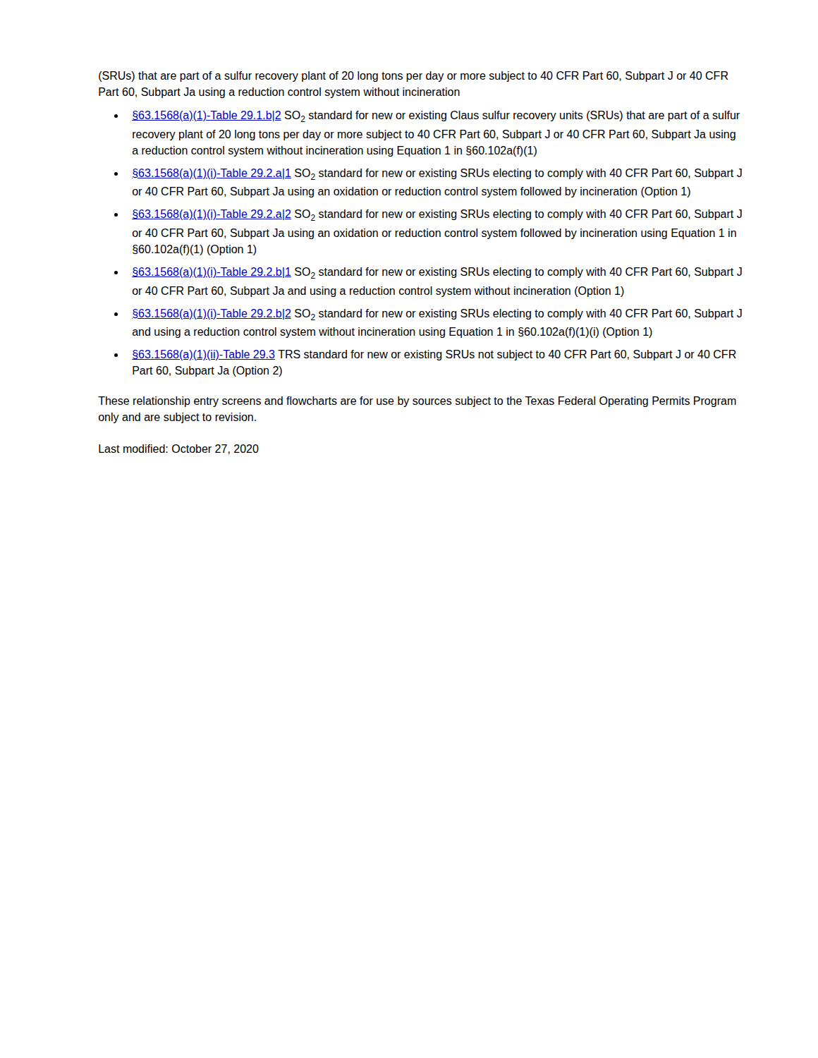(SRUs) that are part of a sulfur recovery plant of 20 long tons per day or more subject to 40 CFR Part 60, Subpart J or 40 CFR Part 60, Subpart Ja using a reduction control system without incineration
§63.1568(a)(1)-Table 29.1.b|2 SO2 standard for new or existing Claus sulfur recovery units (SRUs) that are part of a sulfur recovery plant of 20 long tons per day or more subject to 40 CFR Part 60, Subpart J or 40 CFR Part 60, Subpart Ja using a reduction control system without incineration using Equation 1 in §60.102a(f)(1)
§63.1568(a)(1)(i)-Table 29.2.a|1 SO2 standard for new or existing SRUs electing to comply with 40 CFR Part 60, Subpart J or 40 CFR Part 60, Subpart Ja using an oxidation or reduction control system followed by incineration (Option 1)
§63.1568(a)(1)(i)-Table 29.2.a|2 SO2 standard for new or existing SRUs electing to comply with 40 CFR Part 60, Subpart J or 40 CFR Part 60, Subpart Ja using an oxidation or reduction control system followed by incineration using Equation 1 in §60.102a(f)(1) (Option 1)
§63.1568(a)(1)(i)-Table 29.2.b|1 SO2 standard for new or existing SRUs electing to comply with 40 CFR Part 60, Subpart J or 40 CFR Part 60, Subpart Ja and using a reduction control system without incineration (Option 1)
§63.1568(a)(1)(i)-Table 29.2.b|2 SO2 standard for new or existing SRUs electing to comply with 40 CFR Part 60, Subpart J and using a reduction control system without incineration using Equation 1 in §60.102a(f)(1)(i) (Option 1)
§63.1568(a)(1)(ii)-Table 29.3 TRS standard for new or existing SRUs not subject to 40 CFR Part 60, Subpart J or 40 CFR Part 60, Subpart Ja (Option 2)
These relationship entry screens and flowcharts are for use by sources subject to the Texas Federal Operating Permits Program only and are subject to revision.
Last modified: October 27, 2020